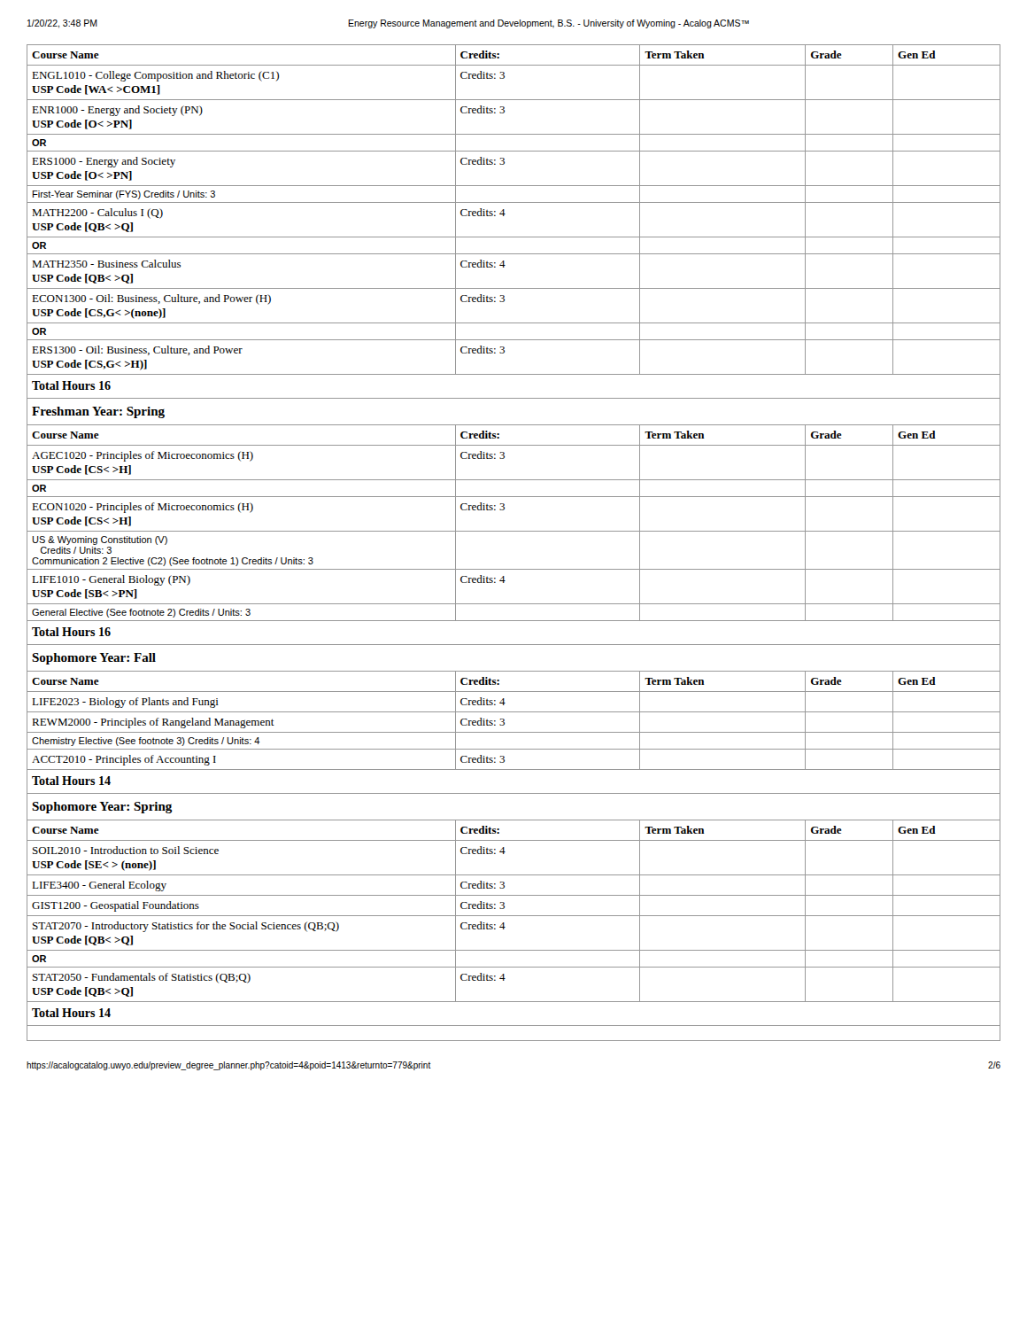1/20/22, 3:48 PM Energy Resource Management and Development, B.S. - University of Wyoming - Acalog ACMS™
| Course Name | Credits: | Term Taken | Grade | Gen Ed |
| ENGL1010 - College Composition and Rhetoric (C1) USP Code [WA< >COM1] | Credits: 3 | | | |
| ENR1000 - Energy and Society (PN) USP Code [O< >PN] | Credits: 3 | | | |
| OR | | | | |
| ERS1000 - Energy and Society USP Code [O< >PN] | Credits: 3 | | | |
| First-Year Seminar (FYS) Credits / Units: 3 | | | | |
| MATH2200 - Calculus I (Q) USP Code [QB< >Q] | Credits: 4 | | | |
| OR | | | | |
| MATH2350 - Business Calculus USP Code [QB< >Q] | Credits: 4 | | | |
| ECON1300 - Oil: Business, Culture, and Power (H) USP Code [CS,G< >(none)] | Credits: 3 | | | |
| OR | | | | |
| ERS1300 - Oil: Business, Culture, and Power USP Code [CS,G< >H)] | Credits: 3 | | | |
| Total Hours 16 |
| Freshman Year: Spring |
| Course Name | Credits: | Term Taken | Grade | Gen Ed |
| AGEC1020 - Principles of Microeconomics (H) USP Code [CS< >H] | Credits: 3 | | | |
| OR | | | | |
| ECON1020 - Principles of Microeconomics (H) USP Code [CS< >H] | Credits: 3 | | | |
| US & Wyoming Constitution (V) Credits / Units: 3 Communication 2 Elective (C2) (See footnote 1) Credits / Units: 3 | | | | |
| LIFE1010 - General Biology (PN) USP Code [SB< >PN] | Credits: 4 | | | |
| General Elective (See footnote 2) Credits / Units: 3 | | | | |
| Total Hours 16 |
| Sophomore Year: Fall |
| Course Name | Credits: | Term Taken | Grade | Gen Ed |
| LIFE2023 - Biology of Plants and Fungi | Credits: 4 | | | |
| REWM2000 - Principles of Rangeland Management | Credits: 3 | | | |
| Chemistry Elective (See footnote 3) Credits / Units: 4 | | | | |
| ACCT2010 - Principles of Accounting I | Credits: 3 | | | |
| Total Hours 14 |
| Sophomore Year: Spring |
| Course Name | Credits: | Term Taken | Grade | Gen Ed |
| SOIL2010 - Introduction to Soil Science USP Code [SE< > (none)] | Credits: 4 | | | |
| LIFE3400 - General Ecology | Credits: 3 | | | |
| GIST1200 - Geospatial Foundations | Credits: 3 | | | |
| STAT2070 - Introductory Statistics for the Social Sciences (QB;Q) USP Code [QB< >Q] | Credits: 4 | | | |
| OR | | | | |
| STAT2050 - Fundamentals of Statistics (QB;Q) USP Code [QB< >Q] | Credits: 4 | | | |
| Total Hours 14 |
https://acalogcatalog.uwyo.edu/preview_degree_planner.php?catoid=4&poid=1413&returnto=779&print 2/6